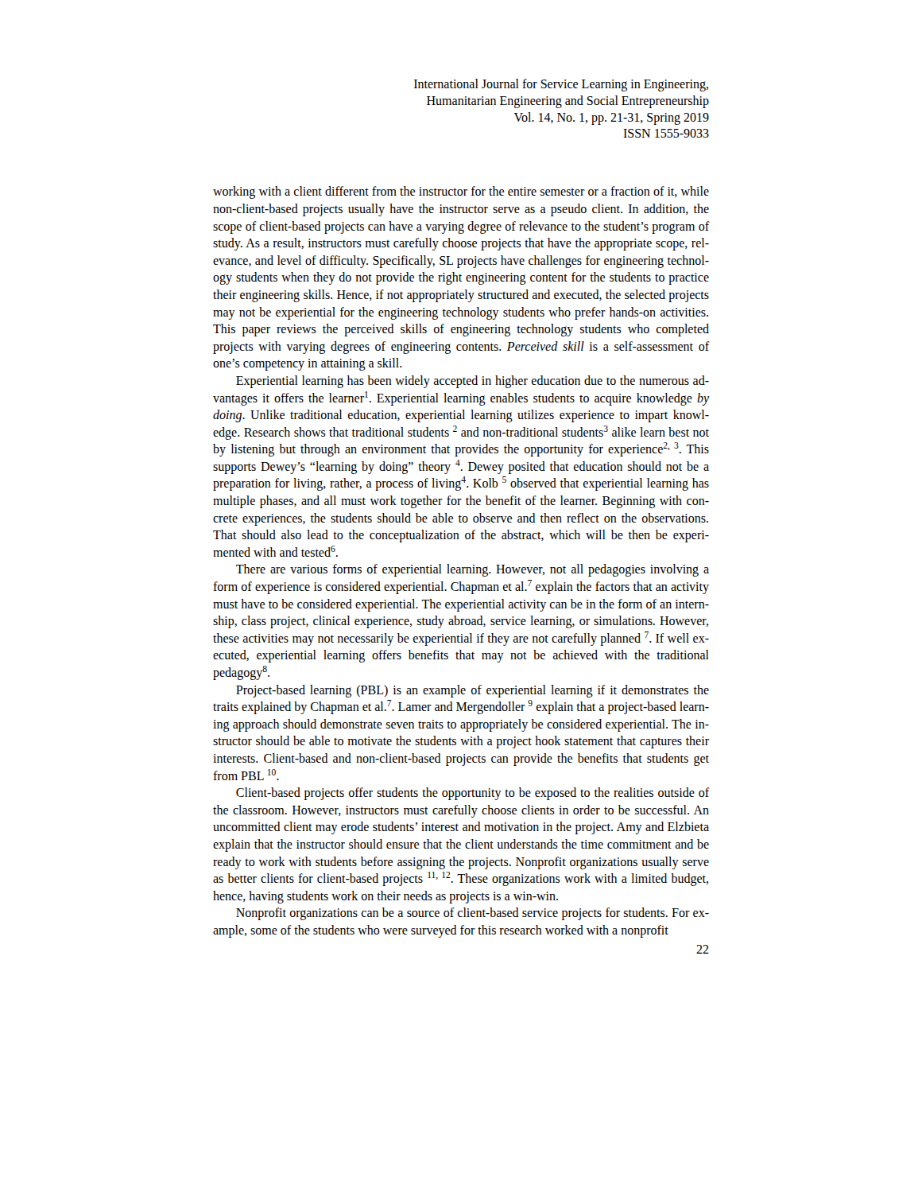International Journal for Service Learning in Engineering, Humanitarian Engineering and Social Entrepreneurship Vol. 14, No. 1, pp. 21-31, Spring 2019 ISSN 1555-9033
working with a client different from the instructor for the entire semester or a fraction of it, while non-client-based projects usually have the instructor serve as a pseudo client. In addition, the scope of client-based projects can have a varying degree of relevance to the student’s program of study. As a result, instructors must carefully choose projects that have the appropriate scope, relevance, and level of difficulty. Specifically, SL projects have challenges for engineering technology students when they do not provide the right engineering content for the students to practice their engineering skills. Hence, if not appropriately structured and executed, the selected projects may not be experiential for the engineering technology students who prefer hands-on activities. This paper reviews the perceived skills of engineering technology students who completed projects with varying degrees of engineering contents. Perceived skill is a self-assessment of one’s competency in attaining a skill.
Experiential learning has been widely accepted in higher education due to the numerous advantages it offers the learner1. Experiential learning enables students to acquire knowledge by doing. Unlike traditional education, experiential learning utilizes experience to impart knowledge. Research shows that traditional students 2 and non-traditional students3 alike learn best not by listening but through an environment that provides the opportunity for experience2, 3. This supports Dewey’s “learning by doing” theory 4. Dewey posited that education should not be a preparation for living, rather, a process of living4. Kolb 5 observed that experiential learning has multiple phases, and all must work together for the benefit of the learner. Beginning with concrete experiences, the students should be able to observe and then reflect on the observations. That should also lead to the conceptualization of the abstract, which will be then be experimented with and tested6.
There are various forms of experiential learning. However, not all pedagogies involving a form of experience is considered experiential. Chapman et al.7 explain the factors that an activity must have to be considered experiential. The experiential activity can be in the form of an internship, class project, clinical experience, study abroad, service learning, or simulations. However, these activities may not necessarily be experiential if they are not carefully planned 7. If well executed, experiential learning offers benefits that may not be achieved with the traditional pedagogy8.
Project-based learning (PBL) is an example of experiential learning if it demonstrates the traits explained by Chapman et al.7. Lamer and Mergendoller 9 explain that a project-based learning approach should demonstrate seven traits to appropriately be considered experiential. The instructor should be able to motivate the students with a project hook statement that captures their interests. Client-based and non-client-based projects can provide the benefits that students get from PBL 10.
Client-based projects offer students the opportunity to be exposed to the realities outside of the classroom. However, instructors must carefully choose clients in order to be successful. An uncommitted client may erode students’ interest and motivation in the project. Amy and Elzbieta explain that the instructor should ensure that the client understands the time commitment and be ready to work with students before assigning the projects. Nonprofit organizations usually serve as better clients for client-based projects 11, 12. These organizations work with a limited budget, hence, having students work on their needs as projects is a win-win.
Nonprofit organizations can be a source of client-based service projects for students. For example, some of the students who were surveyed for this research worked with a nonprofit
22